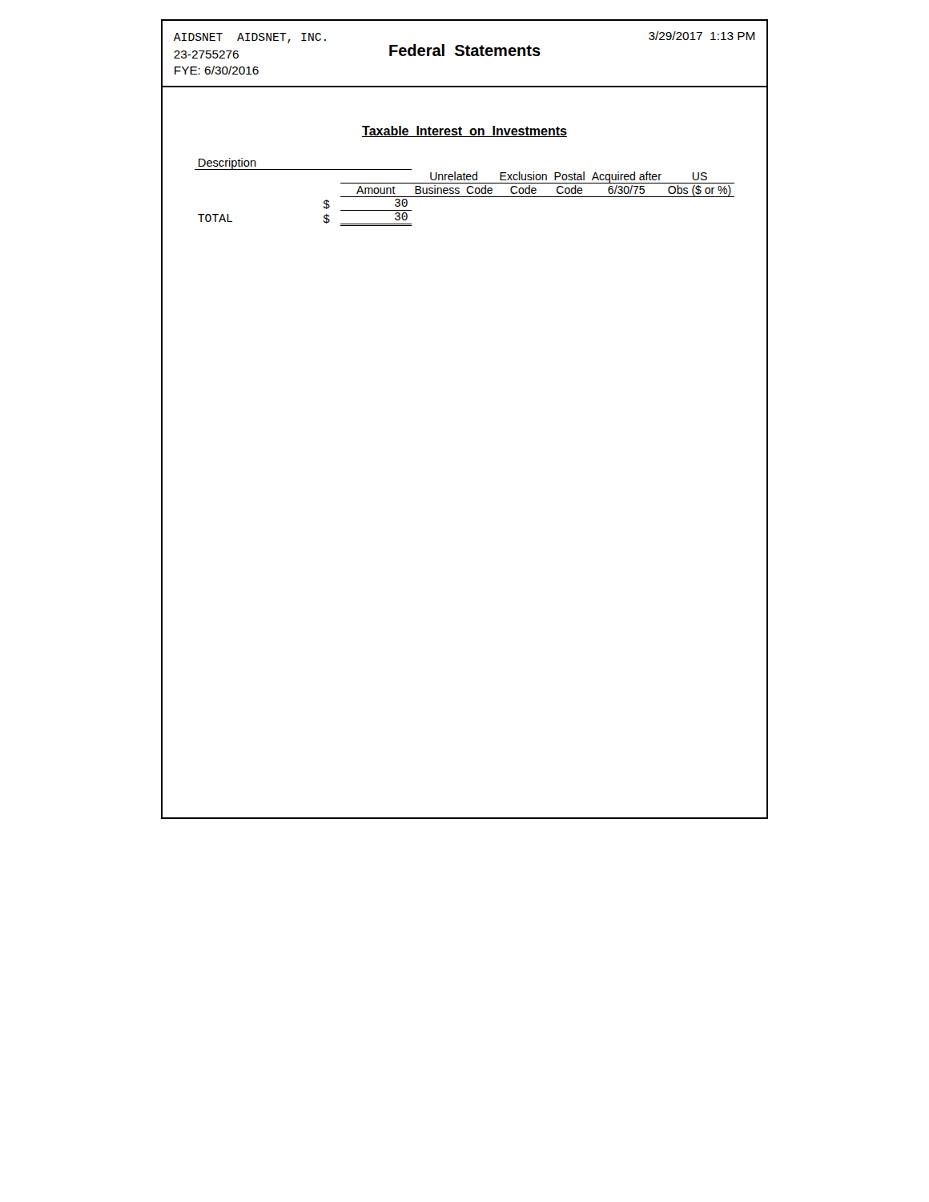AIDSNET AIDSNET, INC.
23-2755276
FYE: 6/30/2016
Federal Statements
3/29/2017 1:13 PM
Taxable Interest on Investments
| Description | |
| | | Unrelated | Exclusion | Postal | Acquired after | US |
| | Amount | Business Code | Code | Code | 6/30/75 | Obs ($ or %) |
| | $ | 30 | |
| TOTAL | $ | 30 | |